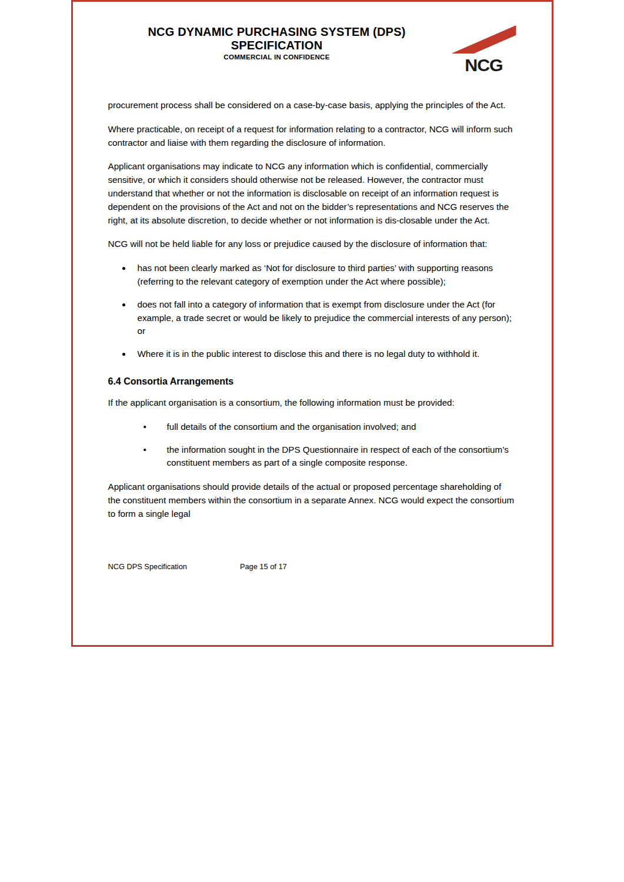NCG DYNAMIC PURCHASING SYSTEM (DPS) SPECIFICATION
COMMERCIAL IN CONFIDENCE
NCG
procurement process shall be considered on a case-by-case basis, applying the principles of the Act.
Where practicable, on receipt of a request for information relating to a contractor, NCG will inform such contractor and liaise with them regarding the disclosure of information.
Applicant organisations may indicate to NCG any information which is confidential, commercially sensitive, or which it considers should otherwise not be released. However, the contractor must understand that whether or not the information is disclosable on receipt of an information request is dependent on the provisions of the Act and not on the bidder’s representations and NCG reserves the right, at its absolute discretion, to decide whether or not information is dis-closable under the Act.
NCG will not be held liable for any loss or prejudice caused by the disclosure of information that:
has not been clearly marked as ‘Not for disclosure to third parties’ with supporting reasons (referring to the relevant category of exemption under the Act where possible);
does not fall into a category of information that is exempt from disclosure under the Act (for example, a trade secret or would be likely to prejudice the commercial interests of any person); or
Where it is in the public interest to disclose this and there is no legal duty to withhold it.
6.4 Consortia Arrangements
If the applicant organisation is a consortium, the following information must be provided:
full details of the consortium and the organisation involved; and
the information sought in the DPS Questionnaire in respect of each of the consortium’s constituent members as part of a single composite response.
Applicant organisations should provide details of the actual or proposed percentage shareholding of the constituent members within the consortium in a separate Annex. NCG would expect the consortium to form a single legal
NCG DPS Specification Page 15 of 17